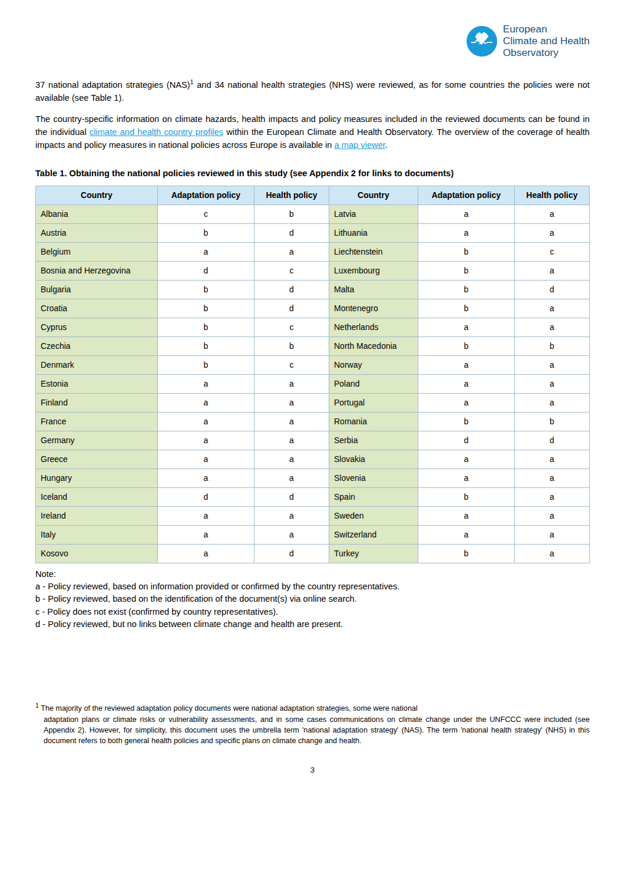European
Climate and Health
Observatory
37 national adaptation strategies (NAS)1 and 34 national health strategies (NHS) were reviewed, as for some countries the policies were not available (see Table 1).
The country-specific information on climate hazards, health impacts and policy measures included in the reviewed documents can be found in the individual climate and health country profiles within the European Climate and Health Observatory. The overview of the coverage of health impacts and policy measures in national policies across Europe is available in a map viewer.
Table 1. Obtaining the national policies reviewed in this study (see Appendix 2 for links to documents)
| Country | Adaptation policy | Health policy | Country | Adaptation policy | Health policy |
| --- | --- | --- | --- | --- | --- |
| Albania | c | b | Latvia | a | a |
| Austria | b | d | Lithuania | a | a |
| Belgium | a | a | Liechtenstein | b | c |
| Bosnia and Herzegovina | d | c | Luxembourg | b | a |
| Bulgaria | b | d | Malta | b | d |
| Croatia | b | d | Montenegro | b | a |
| Cyprus | b | c | Netherlands | a | a |
| Czechia | b | b | North Macedonia | b | b |
| Denmark | b | c | Norway | a | a |
| Estonia | a | a | Poland | a | a |
| Finland | a | a | Portugal | a | a |
| France | a | a | Romania | b | b |
| Germany | a | a | Serbia | d | d |
| Greece | a | a | Slovakia | a | a |
| Hungary | a | a | Slovenia | a | a |
| Iceland | d | d | Spain | b | a |
| Ireland | a | a | Sweden | a | a |
| Italy | a | a | Switzerland | a | a |
| Kosovo | a | d | Turkey | b | a |
Note:
a - Policy reviewed, based on information provided or confirmed by the country representatives.
b - Policy reviewed, based on the identification of the document(s) via online search.
c - Policy does not exist (confirmed by country representatives).
d - Policy reviewed, but no links between climate change and health are present.
1 The majority of the reviewed adaptation policy documents were national adaptation strategies, some were national
adaptation plans or climate risks or vulnerability assessments, and in some cases communications on climate change under the UNFCCC were included (see Appendix 2). However, for simplicity, this document uses the umbrella term 'national adaptation strategy' (NAS). The term 'national health strategy' (NHS) in this document refers to both general health policies and specific plans on climate change and health.
3